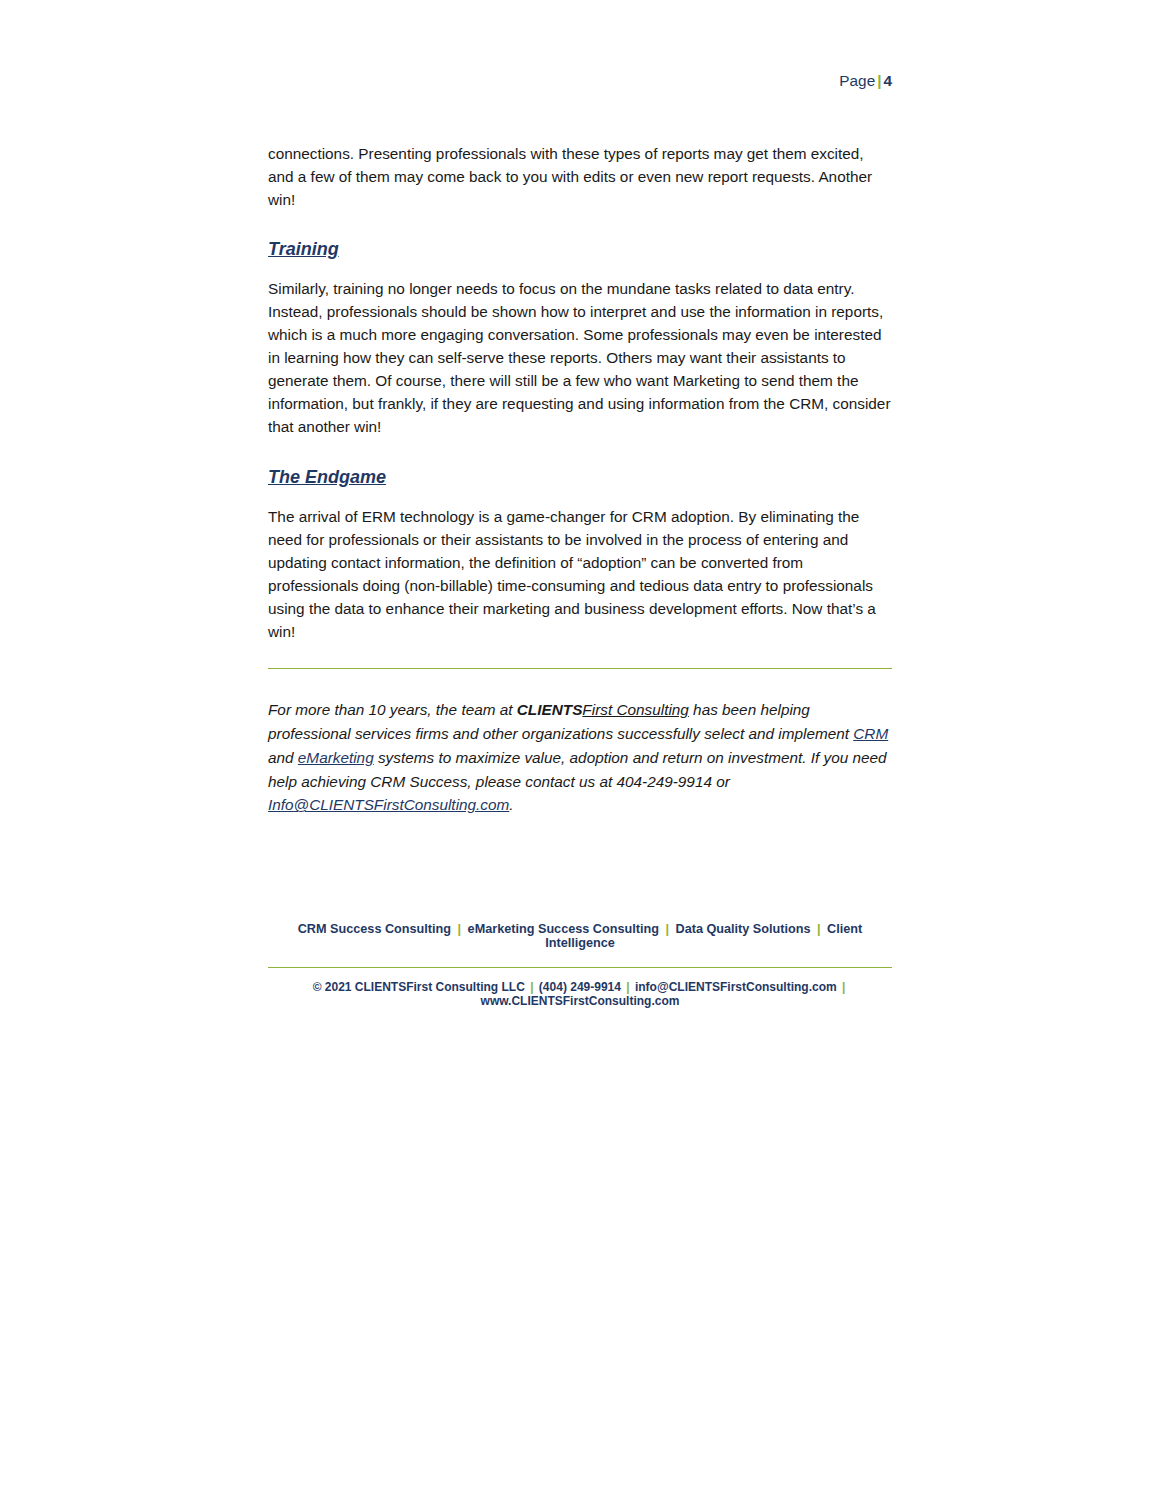Page|4
connections. Presenting professionals with these types of reports may get them excited, and a few of them may come back to you with edits or even new report requests. Another win!
Training
Similarly, training no longer needs to focus on the mundane tasks related to data entry. Instead, professionals should be shown how to interpret and use the information in reports, which is a much more engaging conversation. Some professionals may even be interested in learning how they can self-serve these reports. Others may want their assistants to generate them. Of course, there will still be a few who want Marketing to send them the information, but frankly, if they are requesting and using information from the CRM, consider that another win!
The Endgame
The arrival of ERM technology is a game-changer for CRM adoption. By eliminating the need for professionals or their assistants to be involved in the process of entering and updating contact information, the definition of “adoption” can be converted from professionals doing (non-billable) time-consuming and tedious data entry to professionals using the data to enhance their marketing and business development efforts. Now that’s a win!
For more than 10 years, the team at CLIENTS First Consulting has been helping professional services firms and other organizations successfully select and implement CRM and eMarketing systems to maximize value, adoption and return on investment. If you need help achieving CRM Success, please contact us at 404-249-9914 or Info@CLIENTSFirstConsulting.com.
CRM Success Consulting | eMarketing Success Consulting | Data Quality Solutions | Client Intelligence
© 2021 CLIENTSFirst Consulting LLC | (404) 249-9914 | info@CLIENTSFirstConsulting.com | www.CLIENTSFirstConsulting.com